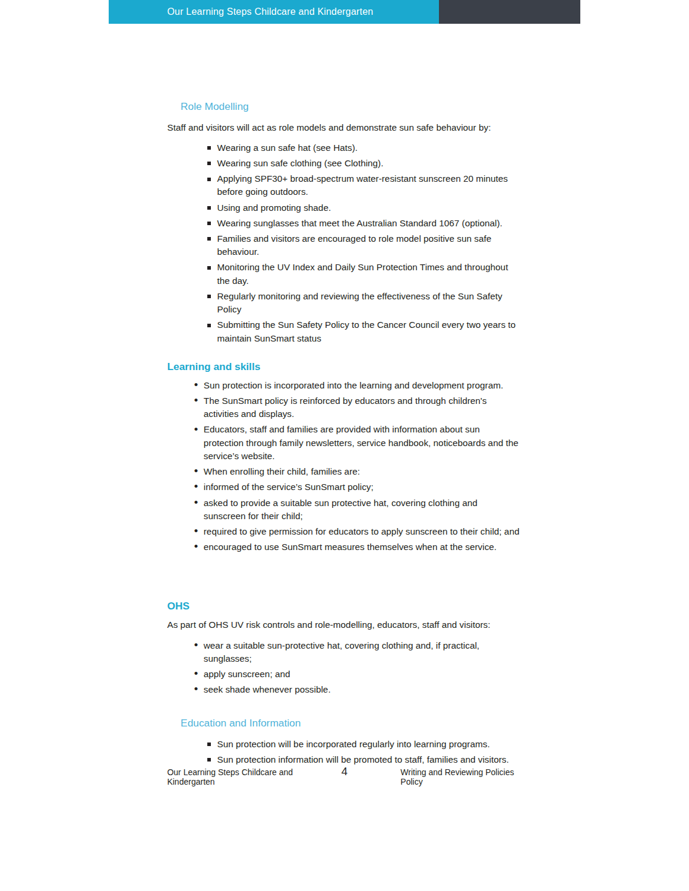Our Learning Steps Childcare and Kindergarten
Role Modelling
Staff and visitors will act as role models and demonstrate sun safe behaviour by:
Wearing a sun safe hat (see Hats).
Wearing sun safe clothing (see Clothing).
Applying SPF30+ broad-spectrum water-resistant sunscreen 20 minutes before going outdoors.
Using and promoting shade.
Wearing sunglasses that meet the Australian Standard 1067 (optional).
Families and visitors are encouraged to role model positive sun safe behaviour.
Monitoring the UV Index and Daily Sun Protection Times and throughout the day.
Regularly monitoring and reviewing the effectiveness of the Sun Safety Policy
Submitting the Sun Safety Policy to the Cancer Council every two years to maintain SunSmart status
Learning and skills
Sun protection is incorporated into the learning and development program.
The SunSmart policy is reinforced by educators and through children's activities and displays.
Educators, staff and families are provided with information about sun protection through family newsletters, service handbook, noticeboards and the service’s website.
When enrolling their child, families are:
informed of the service’s SunSmart policy;
asked to provide a suitable sun protective hat, covering clothing and sunscreen for their child;
required to give permission for educators to apply sunscreen to their child; and
encouraged to use SunSmart measures themselves when at the service.
OHS
As part of OHS UV risk controls and role-modelling, educators, staff and visitors:
wear a suitable sun-protective hat, covering clothing and, if practical, sunglasses;
apply sunscreen; and
seek shade whenever possible.
Education and Information
Sun protection will be incorporated regularly into learning programs.
Sun protection information will be promoted to staff, families and visitors.
Our Learning Steps Childcare and Kindergarten
4
Writing and Reviewing Policies Policy